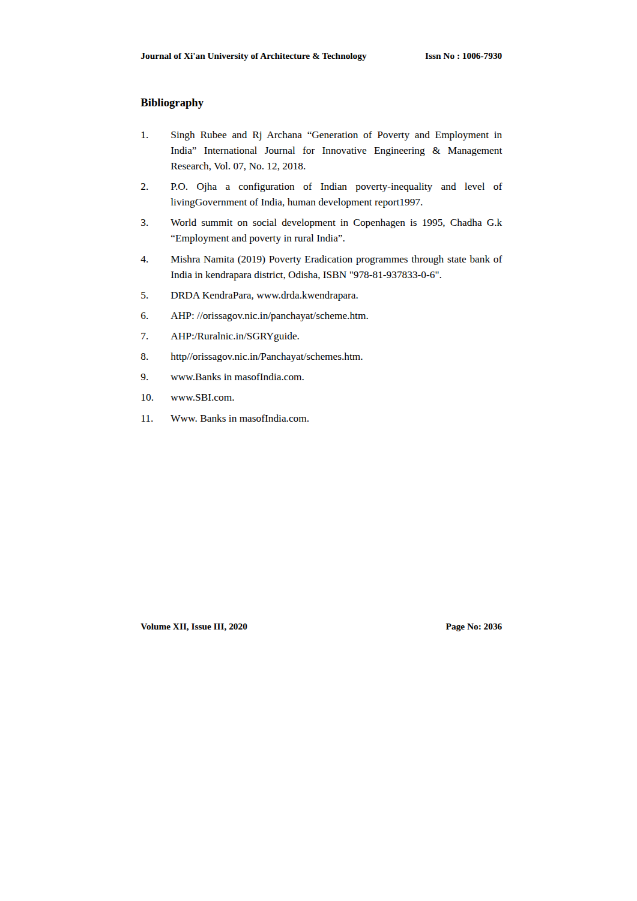Journal of Xi'an University of Architecture & Technology
Issn No : 1006-7930
Bibliography
1. Singh Rubee and Rj Archana “Generation of Poverty and Employment in India” International Journal for Innovative Engineering & Management Research, Vol. 07, No. 12, 2018.
2. P.O. Ojha a configuration of Indian poverty-inequality and level of livingGovernment of India, human development report1997.
3. World summit on social development in Copenhagen is 1995, Chadha G.k “Employment and poverty in rural India”.
4. Mishra Namita (2019) Poverty Eradication programmes through state bank of India in kendrapara district, Odisha, ISBN "978-81-937833-0-6".
5. DRDA KendraPara, www.drda.kwendrapara.
6. AHP: //orissagov.nic.in/panchayat/scheme.htm.
7. AHP:/Ruralnic.in/SGRYguide.
8. http//orissagov.nic.in/Panchayat/schemes.htm.
9. www.Banks in masofIndia.com.
10. www.SBI.com.
11. Www. Banks in masofIndia.com.
Volume XII, Issue III, 2020
Page No: 2036